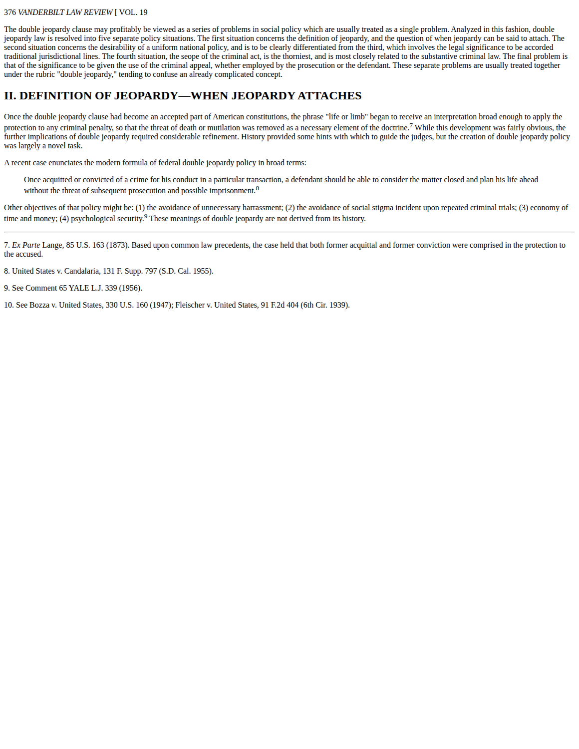376 VANDERBILT LAW REVIEW [ VOL. 19
The double jeopardy clause may profitably be viewed as a series of problems in social policy which are usually treated as a single problem. Analyzed in this fashion, double jeopardy law is resolved into five separate policy situations. The first situation concerns the definition of jeopardy, and the question of when jeopardy can be said to attach. The second situation concerns the desirability of a uniform national policy, and is to be clearly differentiated from the third, which involves the legal significance to be accorded traditional jurisdictional lines. The fourth situation, the seope of the criminal act, is the thorniest, and is most closely related to the substantive criminal law. The final problem is that of the significance to be given the use of the criminal appeal, whether employed by the prosecution or the defendant. These separate problems are usually treated together under the rubric "double jeopardy," tending to confuse an already complicated concept.
II. DEFINITION OF JEOPARDY—WHEN JEOPARDY ATTACHES
Once the double jeopardy clause had become an accepted part of American constitutions, the phrase "life or limb" began to receive an interpretation broad enough to apply the protection to any criminal penalty, so that the threat of death or mutilation was removed as a necessary element of the doctrine.7 While this development was fairly obvious, the further implications of double jeopardy required considerable refinement. History provided some hints with which to guide the judges, but the creation of double jeopardy policy was largely a novel task.
A recent case enunciates the modern formula of federal double jeopardy policy in broad terms:
Once acquitted or convicted of a crime for his conduct in a particular transaction, a defendant should be able to consider the matter closed and plan his life ahead without the threat of subsequent prosecution and possible imprisonment.8
Other objectives of that policy might be: (1) the avoidance of unnecessary harrassment; (2) the avoidance of social stigma incident upon repeated criminal trials; (3) economy of time and money; (4) psychological security.9 These meanings of double jeopardy are not derived from its history.
7. Ex Parte Lange, 85 U.S. 163 (1873). Based upon common law precedents, the case held that both former acquittal and former conviction were comprised in the protection to the accused.
8. United States v. Candalaria, 131 F. Supp. 797 (S.D. Cal. 1955).
9. See Comment 65 YALE L.J. 339 (1956).
10. See Bozza v. United States, 330 U.S. 160 (1947); Fleischer v. United States, 91 F.2d 404 (6th Cir. 1939).